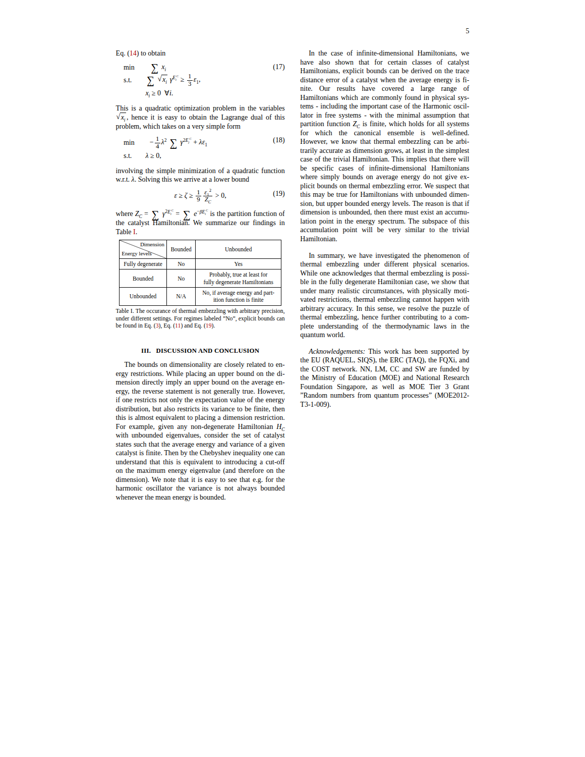5
Eq. (14) to obtain
(17)
min ∑i xi
s.t. ∑i xi γEiC ≥ 13 ε1,
xi ≥ 0 ∀i.
This is a quadratic optimization problem in the variables xi, hence it is easy to obtain the Lagrange dual of this problem, which takes on a very simple form
(18)
min −14 λ2 ∑i γ2EjC + λε1
s.t. λ ≥ 0,
involving the simple minimization of a quadratic function w.r.t. λ. Solving this we arrive at a lower bound
(19)
ε ≥ ζ ≥ 19 ε12 ZC > 0,
where ZC = ∑i γ2EiC = ∑i e−βEiC is the partition function of the catalyst Hamiltonian. We summarize our findings in Table I.
| Dimension Energy levels | Bounded | Unbounded |
| Fully degenerate | No | Yes |
| Bounded | No | Probably, true at least for fully degenerate Hamiltonians |
| Unbounded | N/A | No, if average energy and part- ition function is finite |
Table I. The occurance of thermal embezzling with arbitrary precision, under different settings. For regimes labeled ”No”, explicit bounds can be found in Eq. (3), Eq. (11) and Eq. (19).
III. Discussion and Conclusion
The bounds on dimensionality are closely related to energy restrictions. While placing an upper bound on the dimension directly imply an upper bound on the average energy, the reverse statement is not generally true. However, if one restricts not only the expectation value of the energy distribution, but also restricts its variance to be finite, then this is almost equivalent to placing a dimension restriction. For example, given any non-degenerate Hamiltonian HC with unbounded eigenvalues, consider the set of catalyst states such that the average energy and variance of a given catalyst is finite. Then by the Chebyshev inequality one can understand that this is equivalent to introducing a cut-off on the maximum energy eigenvalue (and therefore on the dimension). We note that it is easy to see that e.g. for the harmonic oscillator the variance is not always bounded whenever the mean energy is bounded.
In the case of infinite-dimensional Hamiltonians, we have also shown that for certain classes of catalyst Hamiltonians, explicit bounds can be derived on the trace distance error of a catalyst when the average energy is finite. Our results have covered a large range of Hamiltonians which are commonly found in physical systems - including the important case of the Harmonic oscillator in free systems - with the minimal assumption that partition function ZC is finite, which holds for all systems for which the canonical ensemble is well-defined. However, we know that thermal embezzling can be arbitrarily accurate as dimension grows, at least in the simplest case of the trivial Hamiltonian. This implies that there will be specific cases of infinite-dimensional Hamiltonians where simply bounds on average energy do not give explicit bounds on thermal embezzling error. We suspect that this may be true for Hamiltonians with unbounded dimension, but upper bounded energy levels. The reason is that if dimension is unbounded, then there must exist an accumulation point in the energy spectrum. The subspace of this accumulation point will be very similar to the trivial Hamiltonian.
In summary, we have investigated the phenomenon of thermal embezzling under different physical scenarios. While one acknowledges that thermal embezzling is possible in the fully degenerate Hamiltonian case, we show that under many realistic circumstances, with physically motivated restrictions, thermal embezzling cannot happen with arbitrary accuracy. In this sense, we resolve the puzzle of thermal embezzling, hence further contributing to a complete understanding of the thermodynamic laws in the quantum world.
Acknowledgements: This work has been supported by the EU (RAQUEL, SIQS), the ERC (TAQ), the FQXi, and the COST network. NN, LM, CC and SW are funded by the Ministry of Education (MOE) and National Research Foundation Singapore, as well as MOE Tier 3 Grant ”Random numbers from quantum processes” (MOE2012-T3-1-009).